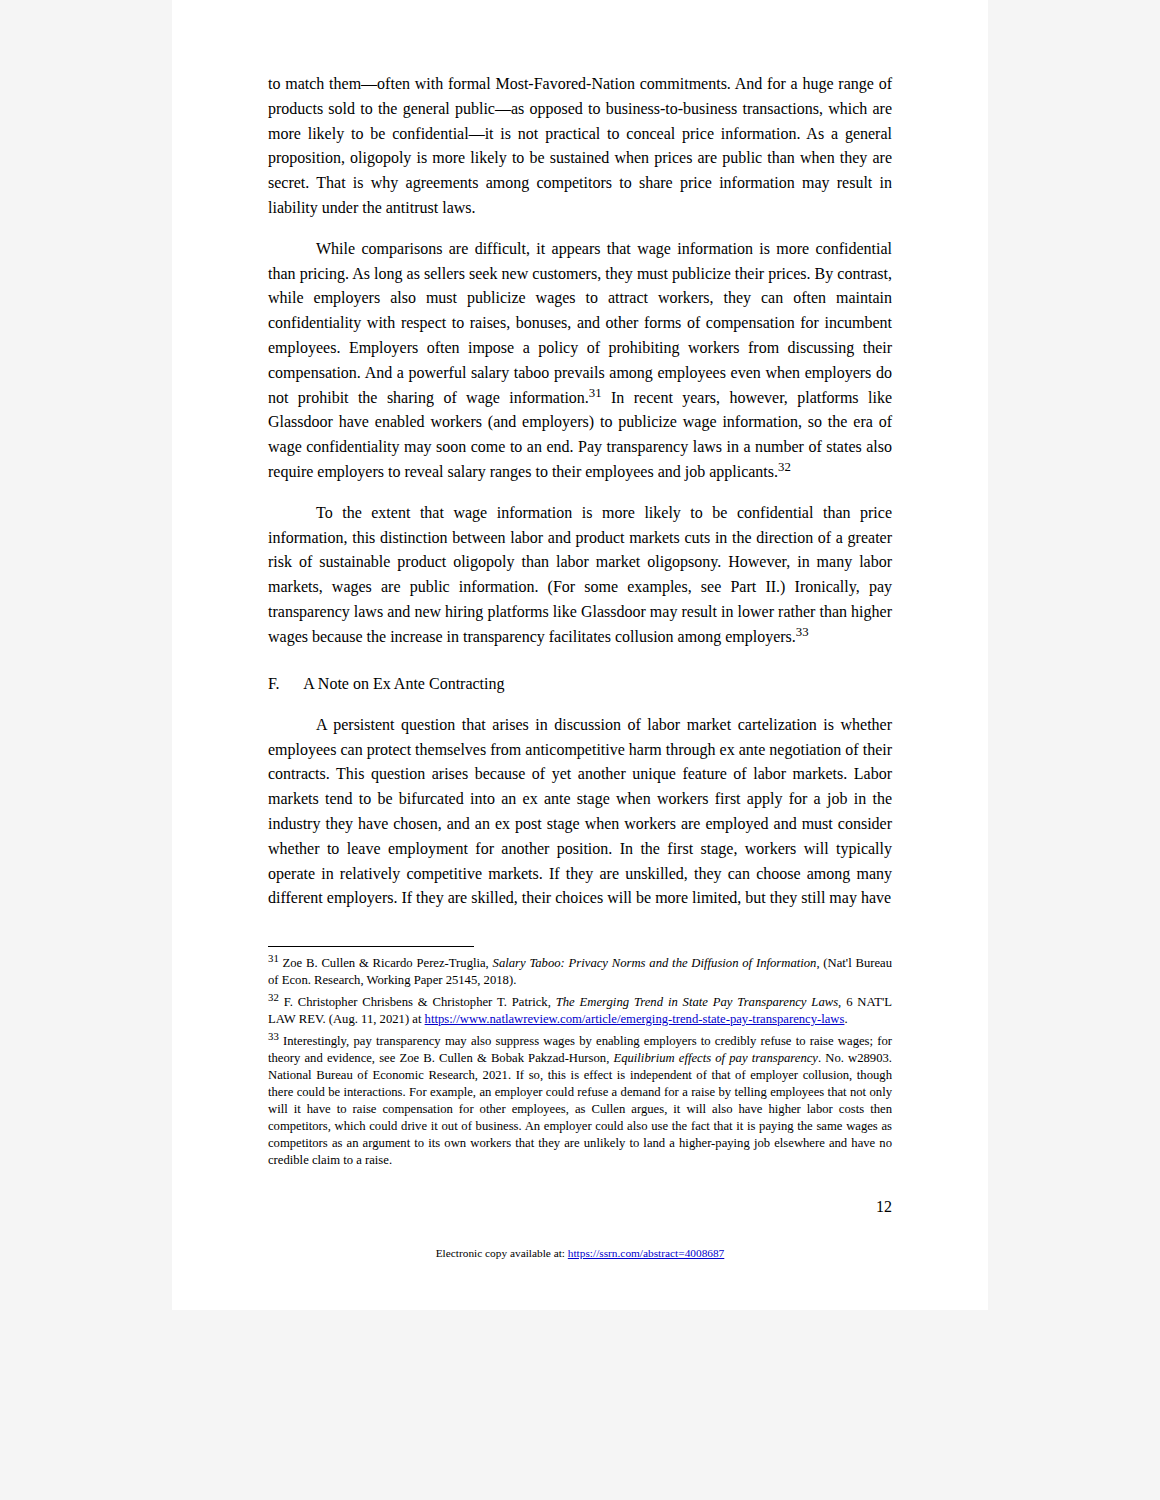to match them—often with formal Most-Favored-Nation commitments. And for a huge range of products sold to the general public—as opposed to business-to-business transactions, which are more likely to be confidential—it is not practical to conceal price information. As a general proposition, oligopoly is more likely to be sustained when prices are public than when they are secret. That is why agreements among competitors to share price information may result in liability under the antitrust laws.
While comparisons are difficult, it appears that wage information is more confidential than pricing. As long as sellers seek new customers, they must publicize their prices. By contrast, while employers also must publicize wages to attract workers, they can often maintain confidentiality with respect to raises, bonuses, and other forms of compensation for incumbent employees. Employers often impose a policy of prohibiting workers from discussing their compensation. And a powerful salary taboo prevails among employees even when employers do not prohibit the sharing of wage information.31 In recent years, however, platforms like Glassdoor have enabled workers (and employers) to publicize wage information, so the era of wage confidentiality may soon come to an end. Pay transparency laws in a number of states also require employers to reveal salary ranges to their employees and job applicants.32
To the extent that wage information is more likely to be confidential than price information, this distinction between labor and product markets cuts in the direction of a greater risk of sustainable product oligopoly than labor market oligopsony. However, in many labor markets, wages are public information. (For some examples, see Part II.) Ironically, pay transparency laws and new hiring platforms like Glassdoor may result in lower rather than higher wages because the increase in transparency facilitates collusion among employers.33
F. A Note on Ex Ante Contracting
A persistent question that arises in discussion of labor market cartelization is whether employees can protect themselves from anticompetitive harm through ex ante negotiation of their contracts. This question arises because of yet another unique feature of labor markets. Labor markets tend to be bifurcated into an ex ante stage when workers first apply for a job in the industry they have chosen, and an ex post stage when workers are employed and must consider whether to leave employment for another position. In the first stage, workers will typically operate in relatively competitive markets. If they are unskilled, they can choose among many different employers. If they are skilled, their choices will be more limited, but they still may have
31 Zoe B. Cullen & Ricardo Perez-Truglia, Salary Taboo: Privacy Norms and the Diffusion of Information, (Nat'l Bureau of Econ. Research, Working Paper 25145, 2018).
32 F. Christopher Chrisbens & Christopher T. Patrick, The Emerging Trend in State Pay Transparency Laws, 6 NAT'L LAW REV. (Aug. 11, 2021) at https://www.natlawreview.com/article/emerging-trend-state-pay-transparency-laws.
33 Interestingly, pay transparency may also suppress wages by enabling employers to credibly refuse to raise wages; for theory and evidence, see Zoe B. Cullen & Bobak Pakzad-Hurson, Equilibrium effects of pay transparency. No. w28903. National Bureau of Economic Research, 2021. If so, this is effect is independent of that of employer collusion, though there could be interactions. For example, an employer could refuse a demand for a raise by telling employees that not only will it have to raise compensation for other employees, as Cullen argues, it will also have higher labor costs then competitors, which could drive it out of business. An employer could also use the fact that it is paying the same wages as competitors as an argument to its own workers that they are unlikely to land a higher-paying job elsewhere and have no credible claim to a raise.
12
Electronic copy available at: https://ssrn.com/abstract=4008687